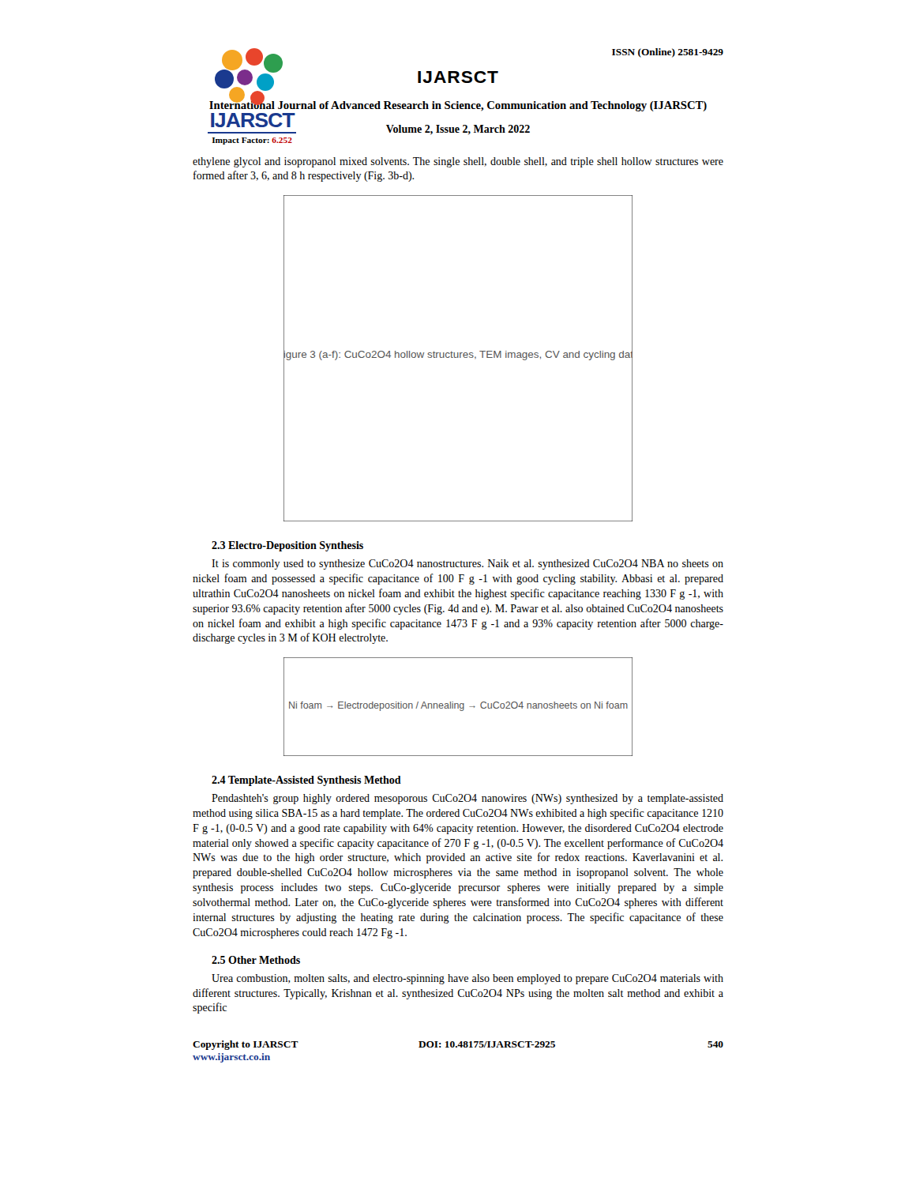ISSN (Online) 2581-9429
IJARSCT
Impact Factor: 6.252
IJARSCT
International Journal of Advanced Research in Science, Communication and Technology (IJARSCT)
Volume 2, Issue 2, March 2022
ethylene glycol and isopropanol mixed solvents. The single shell, double shell, and triple shell hollow structures were formed after 3, 6, and 8 h respectively (Fig. 3b-d).
2.3 Electro-Deposition Synthesis
It is commonly used to synthesize CuCo2O4 nanostructures. Naik et al. synthesized CuCo2O4 NBA no sheets on nickel foam and possessed a specific capacitance of 100 F g -1 with good cycling stability. Abbasi et al. prepared ultrathin CuCo2O4 nanosheets on nickel foam and exhibit the highest specific capacitance reaching 1330 F g -1, with superior 93.6% capacity retention after 5000 cycles (Fig. 4d and e). M. Pawar et al. also obtained CuCo2O4 nanosheets on nickel foam and exhibit a high specific capacitance 1473 F g -1 and a 93% capacity retention after 5000 charge-discharge cycles in 3 M of KOH electrolyte.
2.4 Template-Assisted Synthesis Method
Pendashteh's group highly ordered mesoporous CuCo2O4 nanowires (NWs) synthesized by a template-assisted method using silica SBA-15 as a hard template. The ordered CuCo2O4 NWs exhibited a high specific capacitance 1210 F g -1, (0-0.5 V) and a good rate capability with 64% capacity retention. However, the disordered CuCo2O4 electrode material only showed a specific capacity capacitance of 270 F g -1, (0-0.5 V). The excellent performance of CuCo2O4 NWs was due to the high order structure, which provided an active site for redox reactions. Kaverlavanini et al. prepared double-shelled CuCo2O4 hollow microspheres via the same method in isopropanol solvent. The whole synthesis process includes two steps. CuCo-glyceride precursor spheres were initially prepared by a simple solvothermal method. Later on, the CuCo-glyceride spheres were transformed into CuCo2O4 spheres with different internal structures by adjusting the heating rate during the calcination process. The specific capacitance of these CuCo2O4 microspheres could reach 1472 Fg -1.
2.5 Other Methods
Urea combustion, molten salts, and electro-spinning have also been employed to prepare CuCo2O4 materials with different structures. Typically, Krishnan et al. synthesized CuCo2O4 NPs using the molten salt method and exhibit a specific
Copyright to IJARSCT
www.ijarsct.co.in
DOI: 10.48175/IJARSCT-2925
540